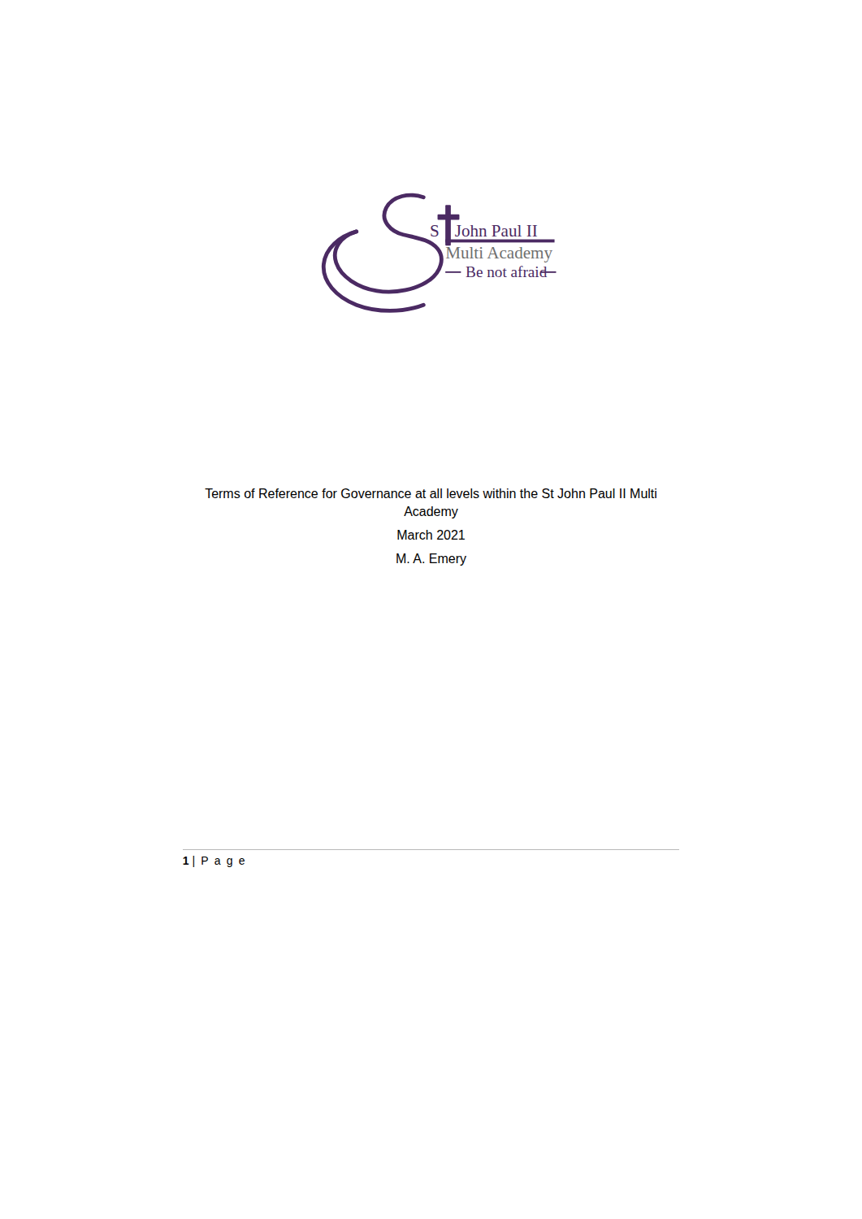S John Paul II Multi Academy Be not afraid
Terms of Reference for Governance at all levels within the St John Paul II Multi Academy
March 2021
M. A. Emery
1 | P a g e